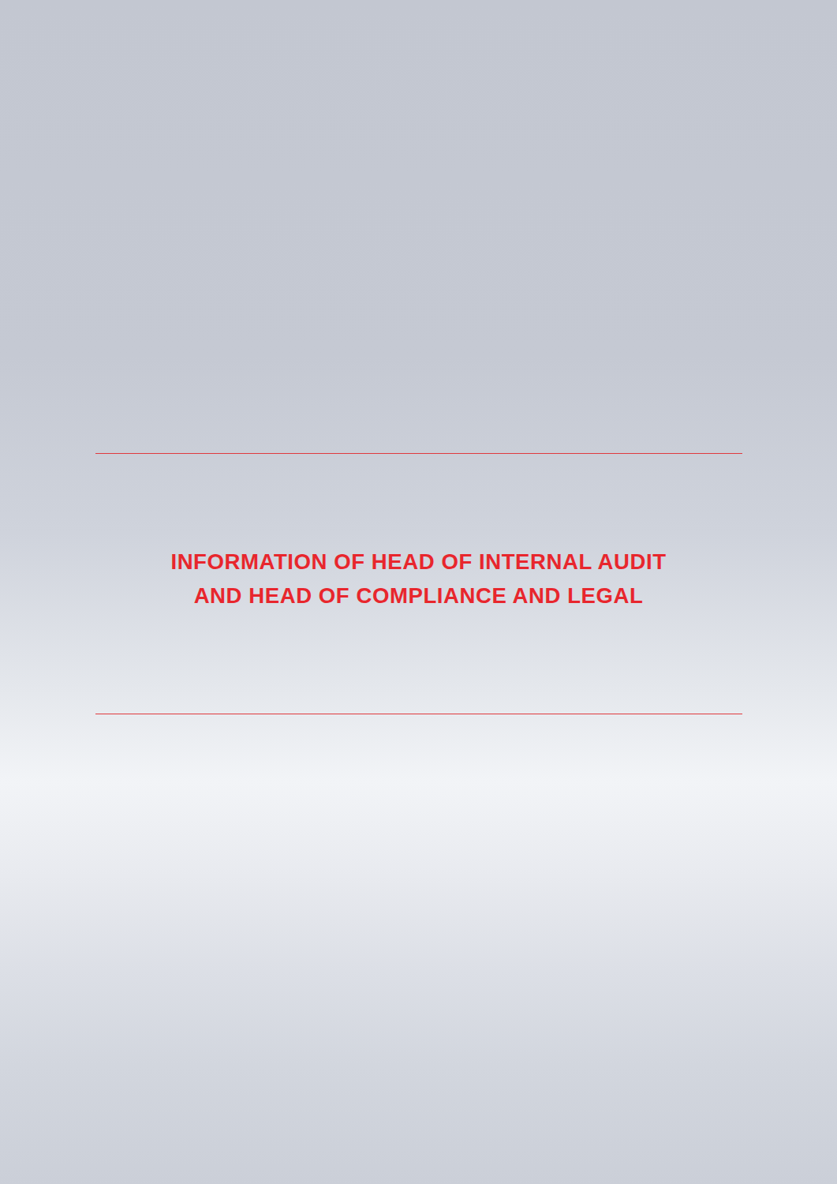Information of Head of Internal Audit and Head of Compliance and Legal